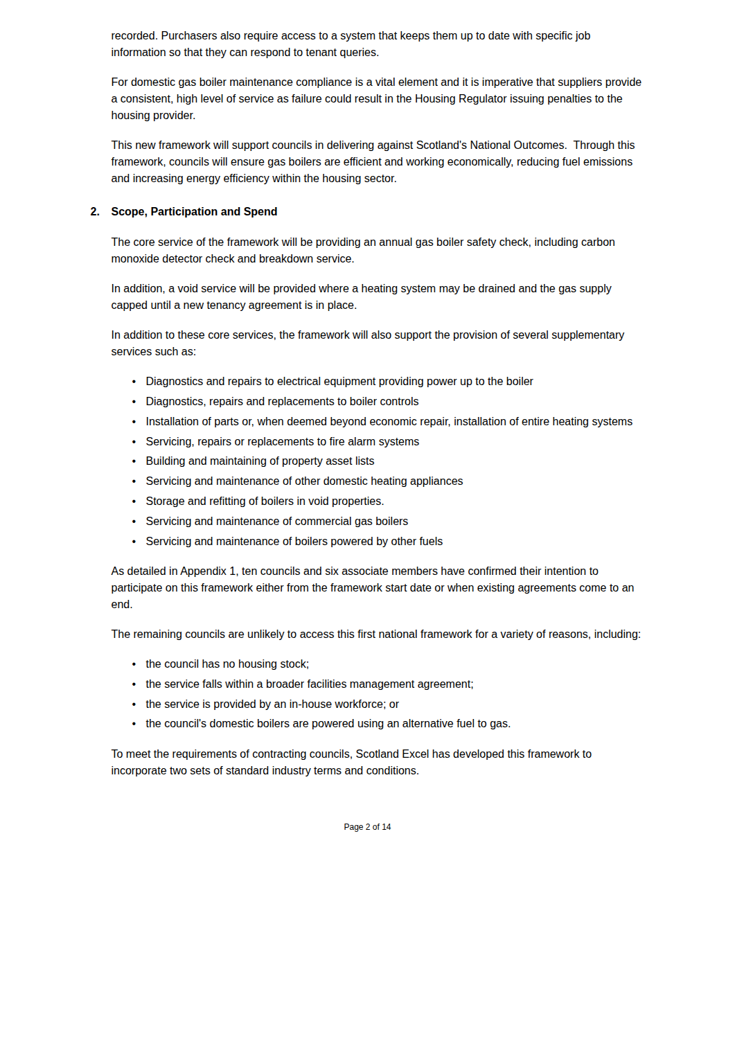recorded. Purchasers also require access to a system that keeps them up to date with specific job information so that they can respond to tenant queries.
For domestic gas boiler maintenance compliance is a vital element and it is imperative that suppliers provide a consistent, high level of service as failure could result in the Housing Regulator issuing penalties to the housing provider.
This new framework will support councils in delivering against Scotland's National Outcomes. Through this framework, councils will ensure gas boilers are efficient and working economically, reducing fuel emissions and increasing energy efficiency within the housing sector.
2. Scope, Participation and Spend
The core service of the framework will be providing an annual gas boiler safety check, including carbon monoxide detector check and breakdown service.
In addition, a void service will be provided where a heating system may be drained and the gas supply capped until a new tenancy agreement is in place.
In addition to these core services, the framework will also support the provision of several supplementary services such as:
Diagnostics and repairs to electrical equipment providing power up to the boiler
Diagnostics, repairs and replacements to boiler controls
Installation of parts or, when deemed beyond economic repair, installation of entire heating systems
Servicing, repairs or replacements to fire alarm systems
Building and maintaining of property asset lists
Servicing and maintenance of other domestic heating appliances
Storage and refitting of boilers in void properties.
Servicing and maintenance of commercial gas boilers
Servicing and maintenance of boilers powered by other fuels
As detailed in Appendix 1, ten councils and six associate members have confirmed their intention to participate on this framework either from the framework start date or when existing agreements come to an end.
The remaining councils are unlikely to access this first national framework for a variety of reasons, including:
the council has no housing stock;
the service falls within a broader facilities management agreement;
the service is provided by an in-house workforce; or
the council's domestic boilers are powered using an alternative fuel to gas.
To meet the requirements of contracting councils, Scotland Excel has developed this framework to incorporate two sets of standard industry terms and conditions.
Page 2 of 14